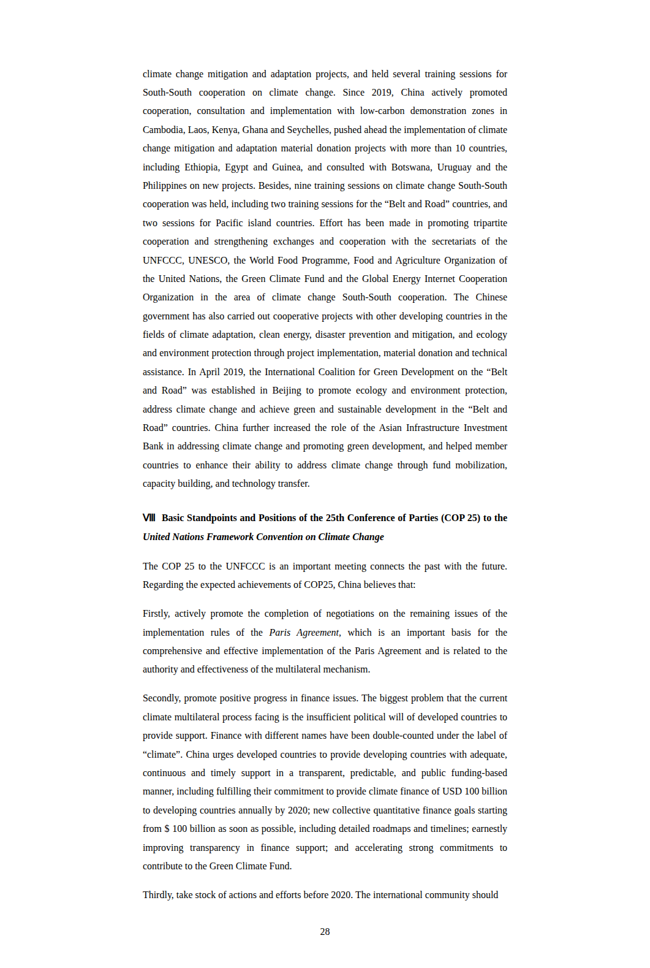climate change mitigation and adaptation projects, and held several training sessions for South-South cooperation on climate change. Since 2019, China actively promoted cooperation, consultation and implementation with low-carbon demonstration zones in Cambodia, Laos, Kenya, Ghana and Seychelles, pushed ahead the implementation of climate change mitigation and adaptation material donation projects with more than 10 countries, including Ethiopia, Egypt and Guinea, and consulted with Botswana, Uruguay and the Philippines on new projects. Besides, nine training sessions on climate change South-South cooperation was held, including two training sessions for the “Belt and Road” countries, and two sessions for Pacific island countries. Effort has been made in promoting tripartite cooperation and strengthening exchanges and cooperation with the secretariats of the UNFCCC, UNESCO, the World Food Programme, Food and Agriculture Organization of the United Nations, the Green Climate Fund and the Global Energy Internet Cooperation Organization in the area of climate change South-South cooperation. The Chinese government has also carried out cooperative projects with other developing countries in the fields of climate adaptation, clean energy, disaster prevention and mitigation, and ecology and environment protection through project implementation, material donation and technical assistance. In April 2019, the International Coalition for Green Development on the “Belt and Road” was established in Beijing to promote ecology and environment protection, address climate change and achieve green and sustainable development in the “Belt and Road” countries. China further increased the role of the Asian Infrastructure Investment Bank in addressing climate change and promoting green development, and helped member countries to enhance their ability to address climate change through fund mobilization, capacity building, and technology transfer.
Ⅷ Basic Standpoints and Positions of the 25th Conference of Parties (COP 25) to the United Nations Framework Convention on Climate Change
The COP 25 to the UNFCCC is an important meeting connects the past with the future. Regarding the expected achievements of COP25, China believes that:
Firstly, actively promote the completion of negotiations on the remaining issues of the implementation rules of the Paris Agreement, which is an important basis for the comprehensive and effective implementation of the Paris Agreement and is related to the authority and effectiveness of the multilateral mechanism.
Secondly, promote positive progress in finance issues. The biggest problem that the current climate multilateral process facing is the insufficient political will of developed countries to provide support. Finance with different names have been double-counted under the label of “climate”. China urges developed countries to provide developing countries with adequate, continuous and timely support in a transparent, predictable, and public funding-based manner, including fulfilling their commitment to provide climate finance of USD 100 billion to developing countries annually by 2020; new collective quantitative finance goals starting from $ 100 billion as soon as possible, including detailed roadmaps and timelines; earnestly improving transparency in finance support; and accelerating strong commitments to contribute to the Green Climate Fund.
Thirdly, take stock of actions and efforts before 2020. The international community should
28